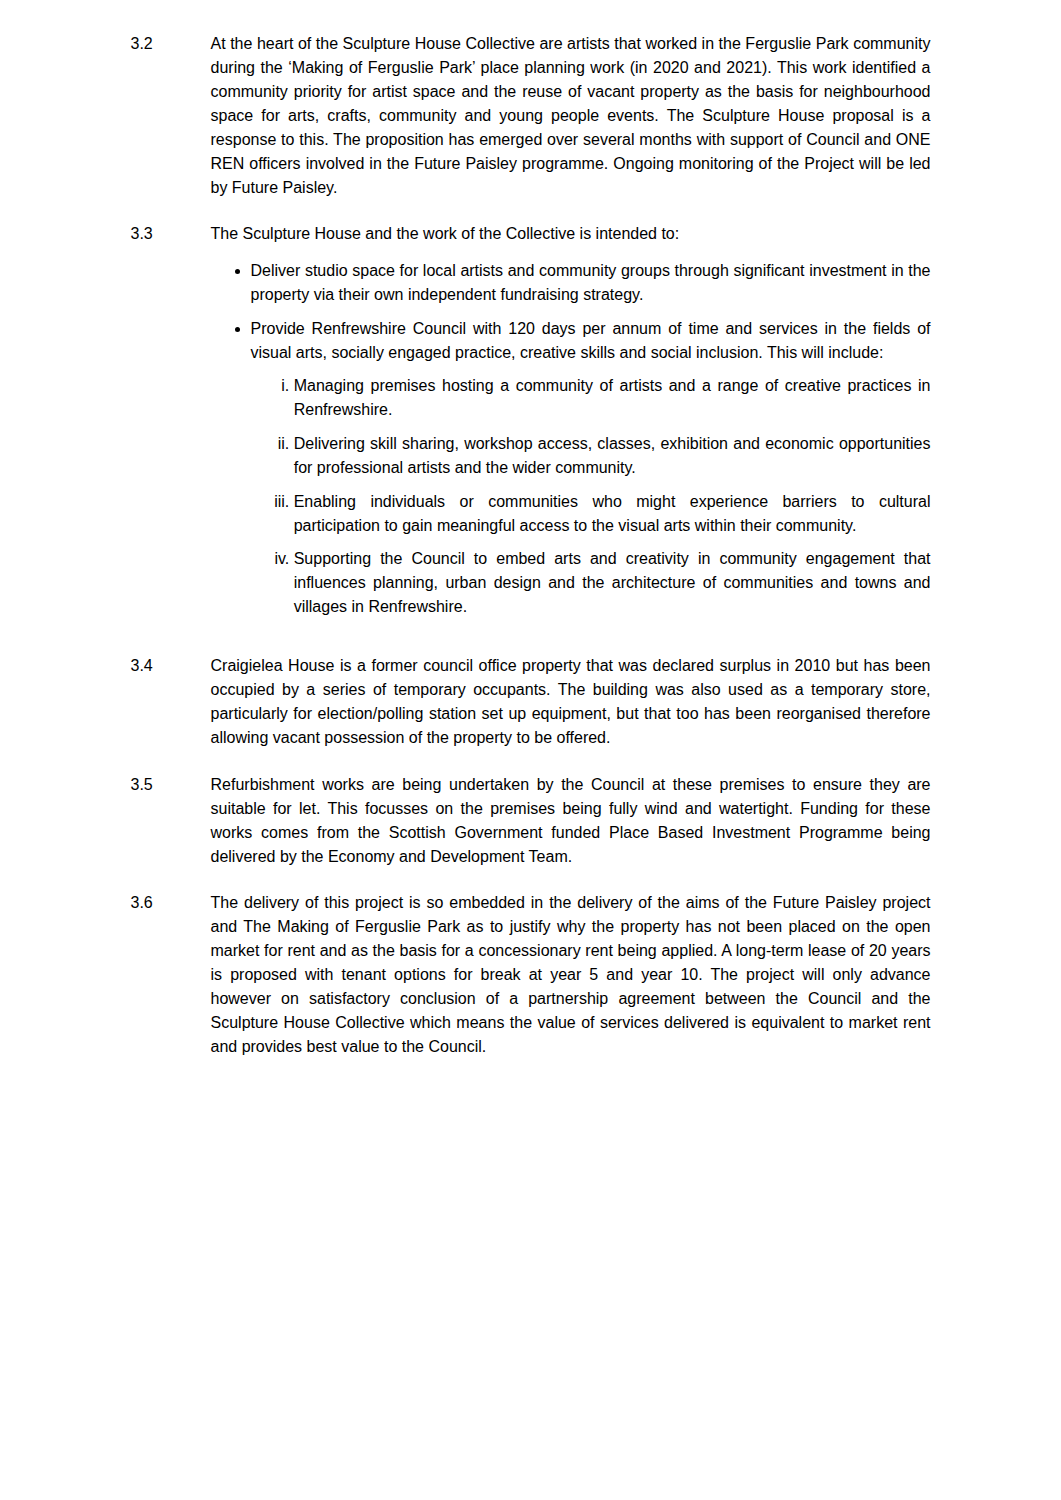3.2
At the heart of the Sculpture House Collective are artists that worked in the Ferguslie Park community during the ‘Making of Ferguslie Park’ place planning work (in 2020 and 2021). This work identified a community priority for artist space and the reuse of vacant property as the basis for neighbourhood space for arts, crafts, community and young people events. The Sculpture House proposal is a response to this. The proposition has emerged over several months with support of Council and ONE REN officers involved in the Future Paisley programme. Ongoing monitoring of the Project will be led by Future Paisley.
3.3
The Sculpture House and the work of the Collective is intended to:
Deliver studio space for local artists and community groups through significant investment in the property via their own independent fundraising strategy.
Provide Renfrewshire Council with 120 days per annum of time and services in the fields of visual arts, socially engaged practice, creative skills and social inclusion. This will include:
Managing premises hosting a community of artists and a range of creative practices in Renfrewshire.
Delivering skill sharing, workshop access, classes, exhibition and economic opportunities for professional artists and the wider community.
Enabling individuals or communities who might experience barriers to cultural participation to gain meaningful access to the visual arts within their community.
Supporting the Council to embed arts and creativity in community engagement that influences planning, urban design and the architecture of communities and towns and villages in Renfrewshire.
3.4
Craigielea House is a former council office property that was declared surplus in 2010 but has been occupied by a series of temporary occupants. The building was also used as a temporary store, particularly for election/polling station set up equipment, but that too has been reorganised therefore allowing vacant possession of the property to be offered.
3.5
Refurbishment works are being undertaken by the Council at these premises to ensure they are suitable for let. This focusses on the premises being fully wind and watertight. Funding for these works comes from the Scottish Government funded Place Based Investment Programme being delivered by the Economy and Development Team.
3.6
The delivery of this project is so embedded in the delivery of the aims of the Future Paisley project and The Making of Ferguslie Park as to justify why the property has not been placed on the open market for rent and as the basis for a concessionary rent being applied. A long-term lease of 20 years is proposed with tenant options for break at year 5 and year 10. The project will only advance however on satisfactory conclusion of a partnership agreement between the Council and the Sculpture House Collective which means the value of services delivered is equivalent to market rent and provides best value to the Council.